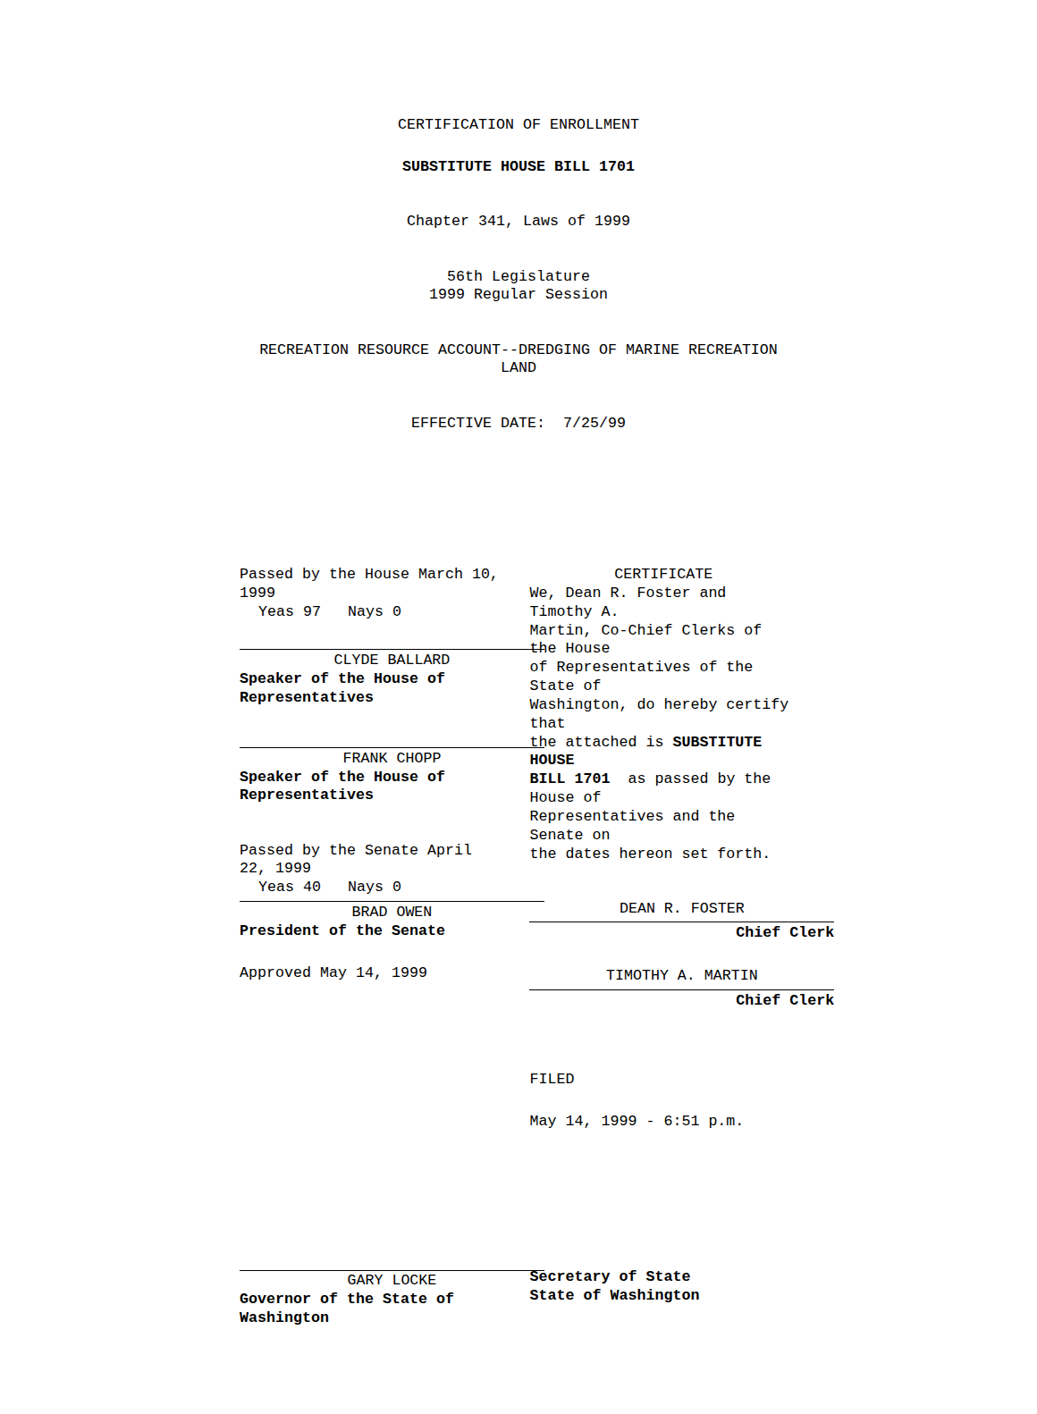CERTIFICATION OF ENROLLMENT
SUBSTITUTE HOUSE BILL 1701
Chapter 341, Laws of 1999
56th Legislature
1999 Regular Session
RECREATION RESOURCE ACCOUNT--DREDGING OF MARINE RECREATION LAND
EFFECTIVE DATE: 7/25/99
| Passed by the House March 10, 1999 Yeas 97 Nays 0 CLYDE BALLARD Speaker of the House of Representatives FRANK CHOPP Speaker of the House of Representatives Passed by the Senate April 22, 1999 Yeas 40 Nays 0 BRAD OWEN President of the Senate Approved May 14, 1999 | | CERTIFICATE We, Dean R. Foster and Timothy A. Martin, Co-Chief Clerks of the House of Representatives of the State of Washington, do hereby certify that the attached is SUBSTITUTE HOUSE BILL 1701 as passed by the House of Representatives and the Senate on the dates hereon set forth. DEAN R. FOSTER Chief Clerk TIMOTHY A. MARTIN Chief Clerk FILED May 14, 1999 - 6:51 p.m. |
| GARY LOCKE Governor of the State of Washington | | Secretary of State State of Washington |